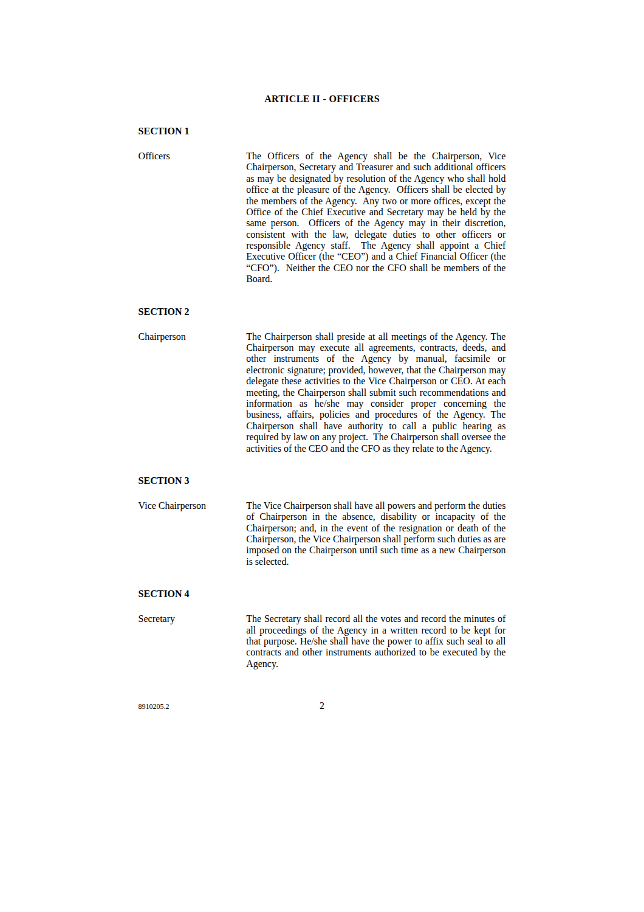ARTICLE II - OFFICERS
SECTION 1
Officers
The Officers of the Agency shall be the Chairperson, Vice Chairperson, Secretary and Treasurer and such additional officers as may be designated by resolution of the Agency who shall hold office at the pleasure of the Agency. Officers shall be elected by the members of the Agency. Any two or more offices, except the Office of the Chief Executive and Secretary may be held by the same person. Officers of the Agency may in their discretion, consistent with the law, delegate duties to other officers or responsible Agency staff. The Agency shall appoint a Chief Executive Officer (the “CEO”) and a Chief Financial Officer (the “CFO”). Neither the CEO nor the CFO shall be members of the Board.
SECTION 2
Chairperson
The Chairperson shall preside at all meetings of the Agency. The Chairperson may execute all agreements, contracts, deeds, and other instruments of the Agency by manual, facsimile or electronic signature; provided, however, that the Chairperson may delegate these activities to the Vice Chairperson or CEO. At each meeting, the Chairperson shall submit such recommendations and information as he/she may consider proper concerning the business, affairs, policies and procedures of the Agency. The Chairperson shall have authority to call a public hearing as required by law on any project. The Chairperson shall oversee the activities of the CEO and the CFO as they relate to the Agency.
SECTION 3
Vice Chairperson
The Vice Chairperson shall have all powers and perform the duties of Chairperson in the absence, disability or incapacity of the Chairperson; and, in the event of the resignation or death of the Chairperson, the Vice Chairperson shall perform such duties as are imposed on the Chairperson until such time as a new Chairperson is selected.
SECTION 4
Secretary
The Secretary shall record all the votes and record the minutes of all proceedings of the Agency in a written record to be kept for that purpose. He/she shall have the power to affix such seal to all contracts and other instruments authorized to be executed by the Agency.
8910205.2
2